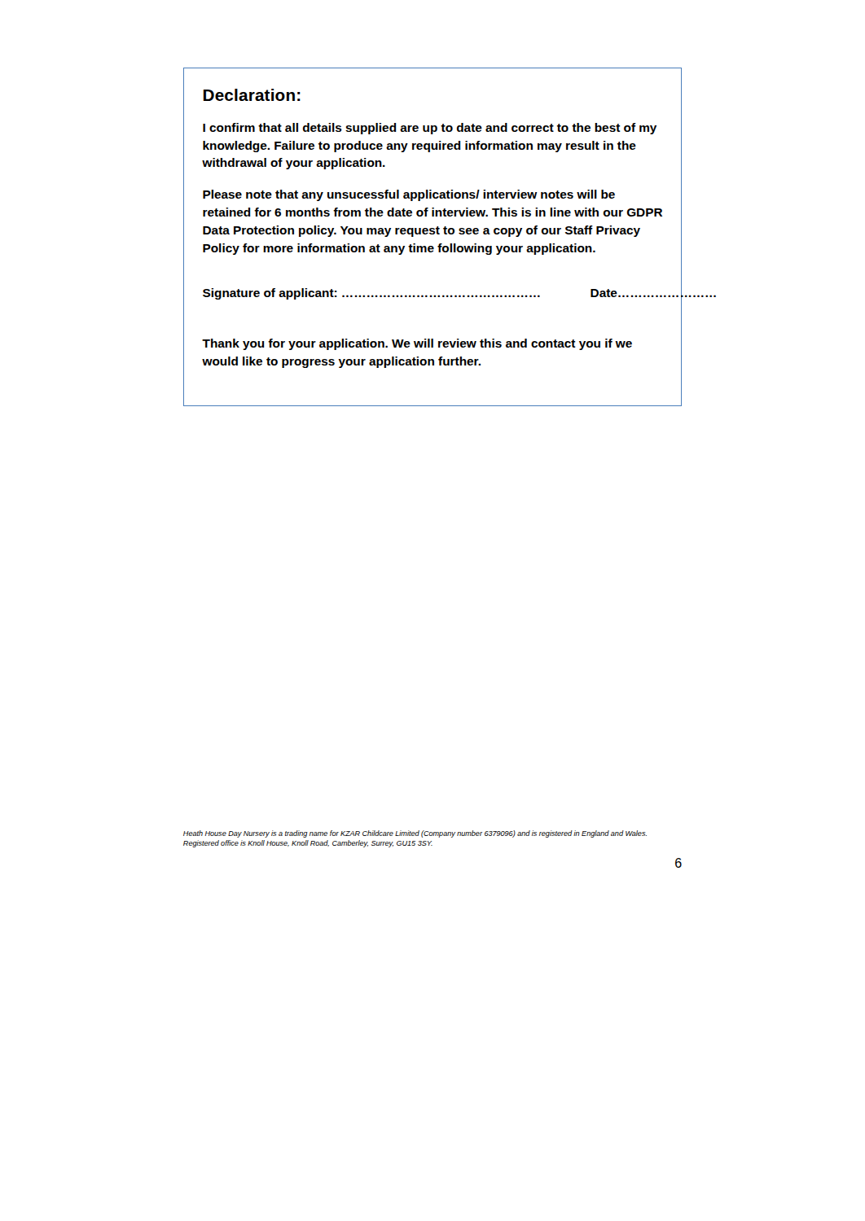Declaration:
I confirm that all details supplied are up to date and correct to the best of my knowledge. Failure to produce any required information may result in the withdrawal of your application.
Please note that any unsucessful applications/ interview notes will be retained for 6 months from the date of interview. This is in line with our GDPR Data Protection policy. You may request to see a copy of our Staff Privacy Policy for more information at any time following your application.
Signature of applicant: ………………………………………… Date……………………
Thank you for your application. We will review this and contact you if we would like to progress your application further.
Heath House Day Nursery is a trading name for KZAR Childcare Limited (Company number 6379096) and is registered in England and Wales. Registered office is Knoll House, Knoll Road, Camberley, Surrey, GU15 3SY.
6